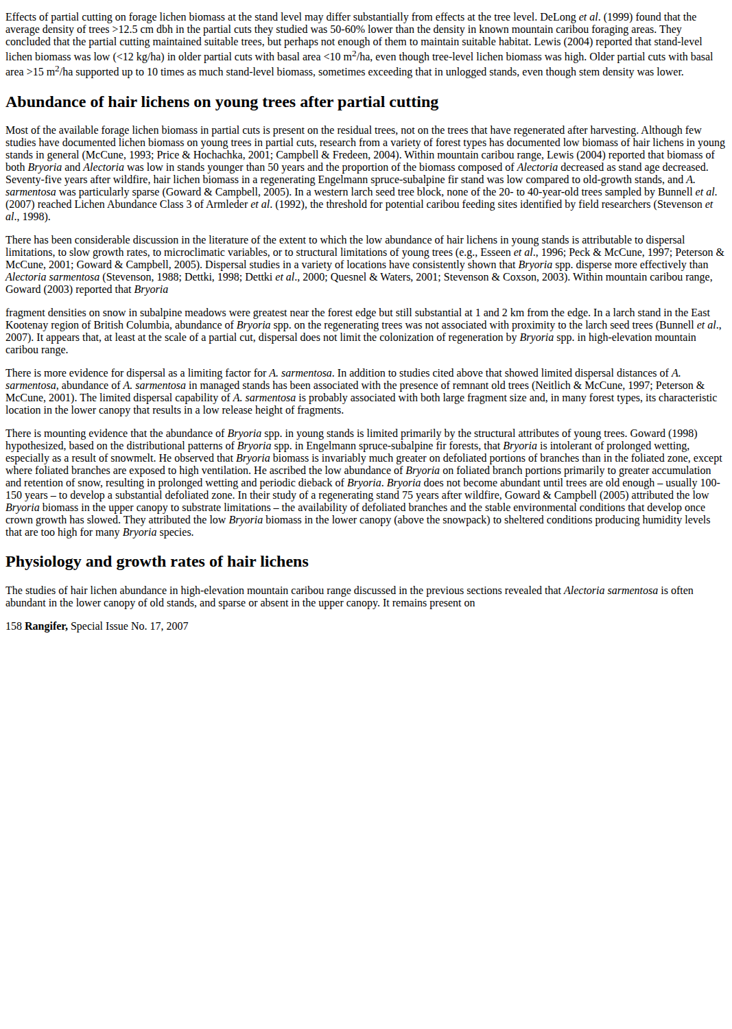Effects of partial cutting on forage lichen biomass at the stand level may differ substantially from effects at the tree level. DeLong et al. (1999) found that the average density of trees >12.5 cm dbh in the partial cuts they studied was 50-60% lower than the density in known mountain caribou foraging areas. They concluded that the partial cutting maintained suitable trees, but perhaps not enough of them to maintain suitable habitat. Lewis (2004) reported that stand-level lichen biomass was low (<12 kg/ha) in older partial cuts with basal area <10 m2/ha, even though tree-level lichen biomass was high. Older partial cuts with basal area >15 m2/ha supported up to 10 times as much stand-level biomass, sometimes exceeding that in unlogged stands, even though stem density was lower.
Abundance of hair lichens on young trees after partial cutting
Most of the available forage lichen biomass in partial cuts is present on the residual trees, not on the trees that have regenerated after harvesting. Although few studies have documented lichen biomass on young trees in partial cuts, research from a variety of forest types has documented low biomass of hair lichens in young stands in general (McCune, 1993; Price & Hochachka, 2001; Campbell & Fredeen, 2004). Within mountain caribou range, Lewis (2004) reported that biomass of both Bryoria and Alectoria was low in stands younger than 50 years and the proportion of the biomass composed of Alectoria decreased as stand age decreased. Seventy-five years after wildfire, hair lichen biomass in a regenerating Engelmann spruce-subalpine fir stand was low compared to old-growth stands, and A. sarmentosa was particularly sparse (Goward & Campbell, 2005). In a western larch seed tree block, none of the 20- to 40-year-old trees sampled by Bunnell et al. (2007) reached Lichen Abundance Class 3 of Armleder et al. (1992), the threshold for potential caribou feeding sites identified by field researchers (Stevenson et al., 1998).
There has been considerable discussion in the literature of the extent to which the low abundance of hair lichens in young stands is attributable to dispersal limitations, to slow growth rates, to microclimatic variables, or to structural limitations of young trees (e.g., Esseen et al., 1996; Peck & McCune, 1997; Peterson & McCune, 2001; Goward & Campbell, 2005). Dispersal studies in a variety of locations have consistently shown that Bryoria spp. disperse more effectively than Alectoria sarmentosa (Stevenson, 1988; Dettki, 1998; Dettki et al., 2000; Quesnel & Waters, 2001; Stevenson & Coxson, 2003). Within mountain caribou range, Goward (2003) reported that Bryoria
fragment densities on snow in subalpine meadows were greatest near the forest edge but still substantial at 1 and 2 km from the edge. In a larch stand in the East Kootenay region of British Columbia, abundance of Bryoria spp. on the regenerating trees was not associated with proximity to the larch seed trees (Bunnell et al., 2007). It appears that, at least at the scale of a partial cut, dispersal does not limit the colonization of regeneration by Bryoria spp. in high-elevation mountain caribou range.
There is more evidence for dispersal as a limiting factor for A. sarmentosa. In addition to studies cited above that showed limited dispersal distances of A. sarmentosa, abundance of A. sarmentosa in managed stands has been associated with the presence of remnant old trees (Neitlich & McCune, 1997; Peterson & McCune, 2001). The limited dispersal capability of A. sarmentosa is probably associated with both large fragment size and, in many forest types, its characteristic location in the lower canopy that results in a low release height of fragments.
There is mounting evidence that the abundance of Bryoria spp. in young stands is limited primarily by the structural attributes of young trees. Goward (1998) hypothesized, based on the distributional patterns of Bryoria spp. in Engelmann spruce-subalpine fir forests, that Bryoria is intolerant of prolonged wetting, especially as a result of snowmelt. He observed that Bryoria biomass is invariably much greater on defoliated portions of branches than in the foliated zone, except where foliated branches are exposed to high ventilation. He ascribed the low abundance of Bryoria on foliated branch portions primarily to greater accumulation and retention of snow, resulting in prolonged wetting and periodic dieback of Bryoria. Bryoria does not become abundant until trees are old enough – usually 100-150 years – to develop a substantial defoliated zone. In their study of a regenerating stand 75 years after wildfire, Goward & Campbell (2005) attributed the low Bryoria biomass in the upper canopy to substrate limitations – the availability of defoliated branches and the stable environmental conditions that develop once crown growth has slowed. They attributed the low Bryoria biomass in the lower canopy (above the snowpack) to sheltered conditions producing humidity levels that are too high for many Bryoria species.
Physiology and growth rates of hair lichens
The studies of hair lichen abundance in high-elevation mountain caribou range discussed in the previous sections revealed that Alectoria sarmentosa is often abundant in the lower canopy of old stands, and sparse or absent in the upper canopy. It remains present on
158 Rangifer, Special Issue No. 17, 2007